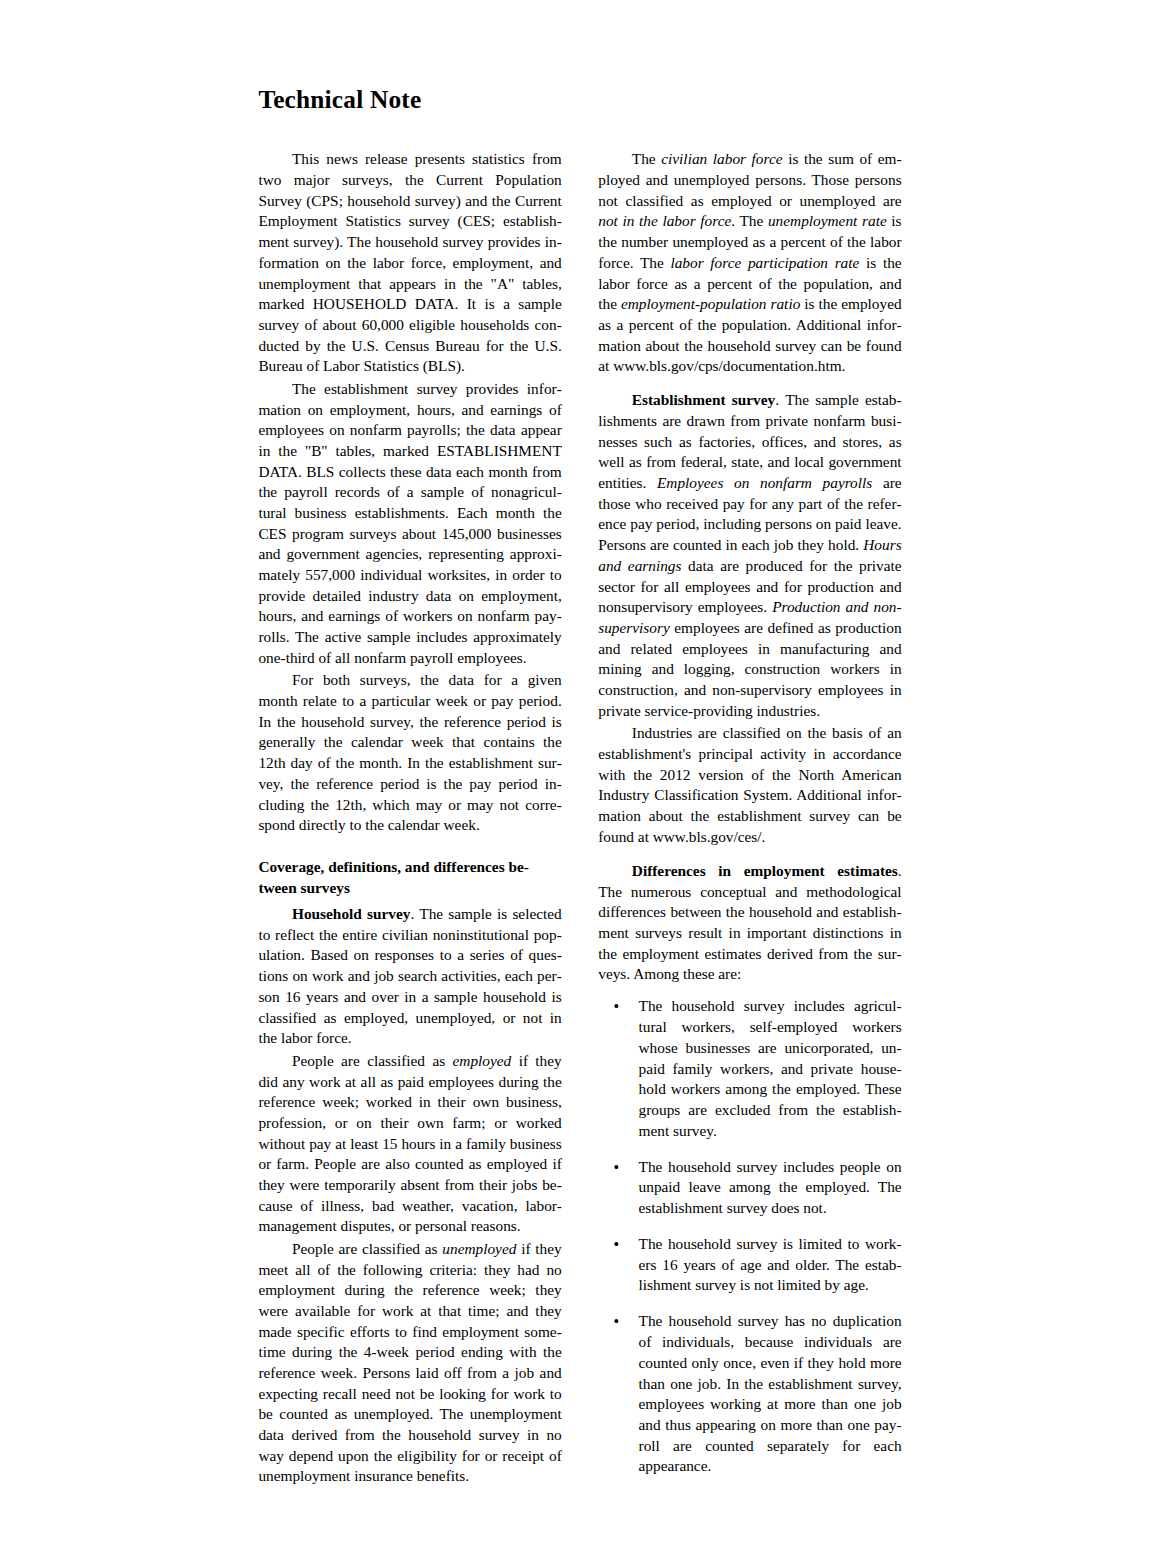Technical Note
This news release presents statistics from two major surveys, the Current Population Survey (CPS; household survey) and the Current Employment Statistics survey (CES; establishment survey). The household survey provides information on the labor force, employment, and unemployment that appears in the "A" tables, marked HOUSEHOLD DATA. It is a sample survey of about 60,000 eligible households conducted by the U.S. Census Bureau for the U.S. Bureau of Labor Statistics (BLS).
The establishment survey provides information on employment, hours, and earnings of employees on nonfarm payrolls; the data appear in the "B" tables, marked ESTABLISHMENT DATA. BLS collects these data each month from the payroll records of a sample of nonagricultural business establishments. Each month the CES program surveys about 145,000 businesses and government agencies, representing approximately 557,000 individual worksites, in order to provide detailed industry data on employment, hours, and earnings of workers on nonfarm payrolls. The active sample includes approximately one-third of all nonfarm payroll employees.
For both surveys, the data for a given month relate to a particular week or pay period. In the household survey, the reference period is generally the calendar week that contains the 12th day of the month. In the establishment survey, the reference period is the pay period including the 12th, which may or may not correspond directly to the calendar week.
Coverage, definitions, and differences between surveys
Household survey. The sample is selected to reflect the entire civilian noninstitutional population. Based on responses to a series of questions on work and job search activities, each person 16 years and over in a sample household is classified as employed, unemployed, or not in the labor force.
People are classified as employed if they did any work at all as paid employees during the reference week; worked in their own business, profession, or on their own farm; or worked without pay at least 15 hours in a family business or farm. People are also counted as employed if they were temporarily absent from their jobs because of illness, bad weather, vacation, labor-management disputes, or personal reasons.
People are classified as unemployed if they meet all of the following criteria: they had no employment during the reference week; they were available for work at that time; and they made specific efforts to find employment sometime during the 4-week period ending with the reference week. Persons laid off from a job and expecting recall need not be looking for work to be counted as unemployed. The unemployment data derived from the household survey in no way depend upon the eligibility for or receipt of unemployment insurance benefits.
The civilian labor force is the sum of employed and unemployed persons. Those persons not classified as employed or unemployed are not in the labor force. The unemployment rate is the number unemployed as a percent of the labor force. The labor force participation rate is the labor force as a percent of the population, and the employment-population ratio is the employed as a percent of the population. Additional information about the household survey can be found at www.bls.gov/cps/documentation.htm.
Establishment survey. The sample establishments are drawn from private nonfarm businesses such as factories, offices, and stores, as well as from federal, state, and local government entities. Employees on nonfarm payrolls are those who received pay for any part of the reference pay period, including persons on paid leave. Persons are counted in each job they hold. Hours and earnings data are produced for the private sector for all employees and for production and nonsupervisory employees. Production and nonsupervisory employees are defined as production and related employees in manufacturing and mining and logging, construction workers in construction, and non-supervisory employees in private service-providing industries.
Industries are classified on the basis of an establishment's principal activity in accordance with the 2012 version of the North American Industry Classification System. Additional information about the establishment survey can be found at www.bls.gov/ces/.
Differences in employment estimates. The numerous conceptual and methodological differences between the household and establishment surveys result in important distinctions in the employment estimates derived from the surveys. Among these are:
The household survey includes agricultural workers, self-employed workers whose businesses are unicorporated, unpaid family workers, and private household workers among the employed. These groups are excluded from the establishment survey.
The household survey includes people on unpaid leave among the employed. The establishment survey does not.
The household survey is limited to workers 16 years of age and older. The establishment survey is not limited by age.
The household survey has no duplication of individuals, because individuals are counted only once, even if they hold more than one job. In the establishment survey, employees working at more than one job and thus appearing on more than one payroll are counted separately for each appearance.